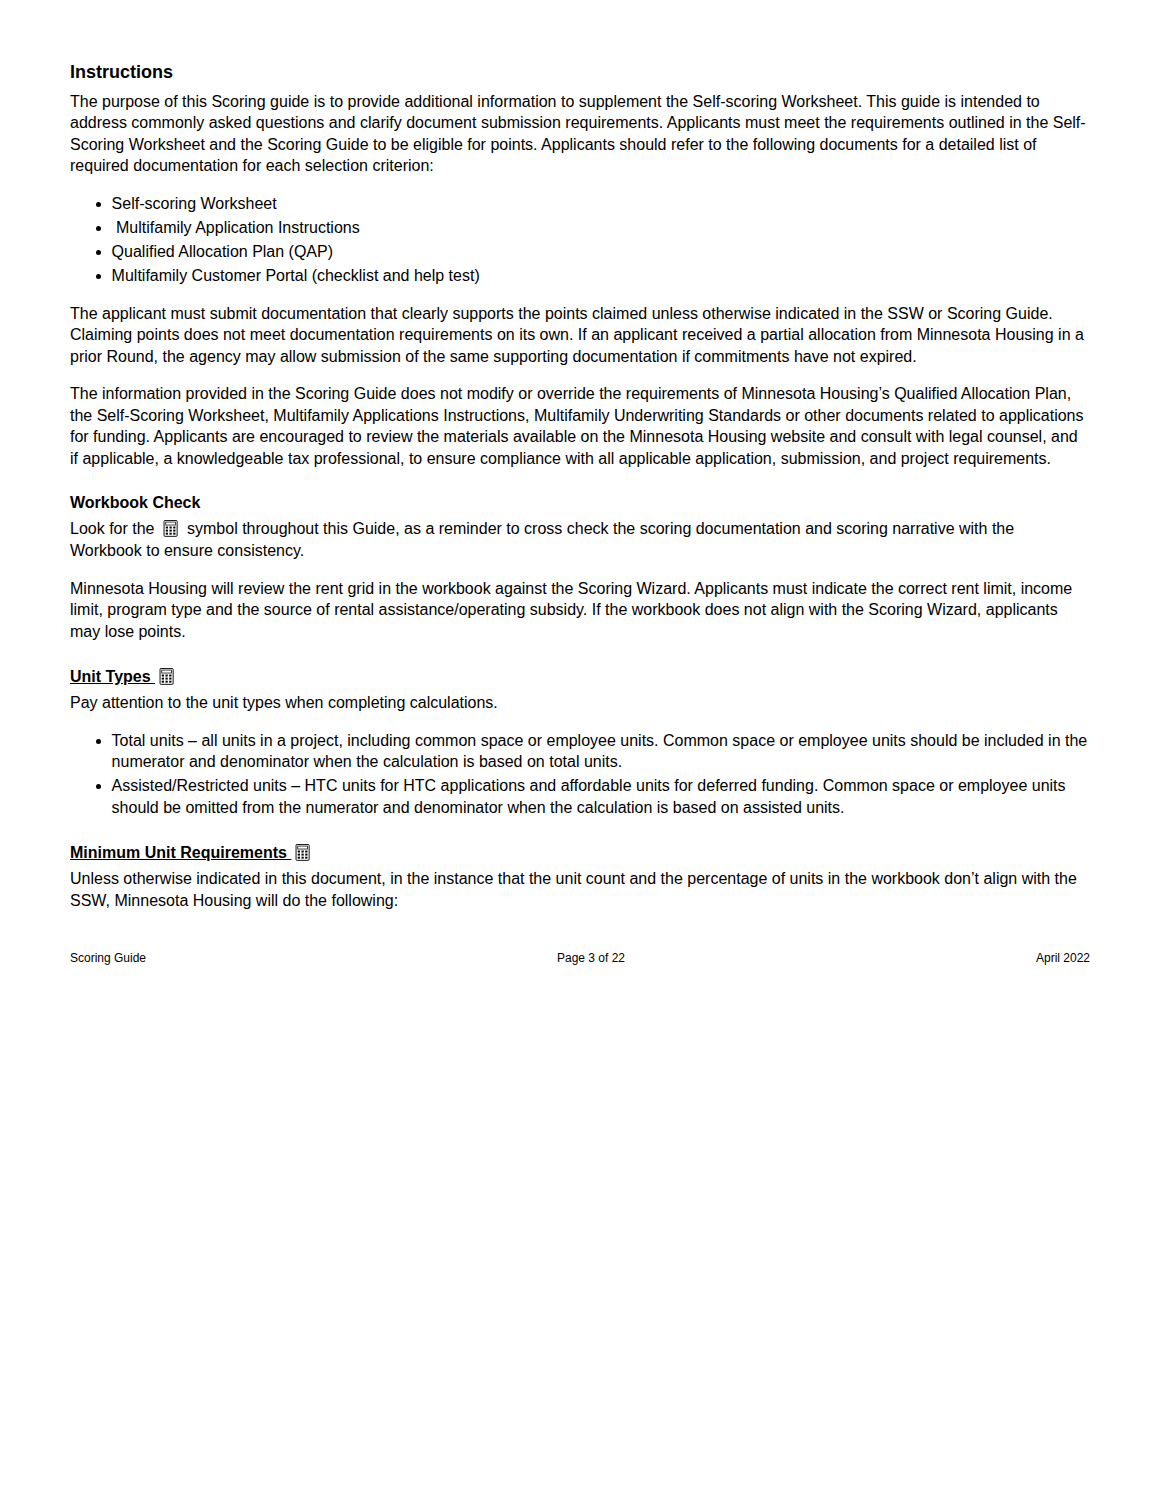Instructions
The purpose of this Scoring guide is to provide additional information to supplement the Self-scoring Worksheet. This guide is intended to address commonly asked questions and clarify document submission requirements. Applicants must meet the requirements outlined in the Self-Scoring Worksheet and the Scoring Guide to be eligible for points. Applicants should refer to the following documents for a detailed list of required documentation for each selection criterion:
Self-scoring Worksheet
Multifamily Application Instructions
Qualified Allocation Plan (QAP)
Multifamily Customer Portal (checklist and help test)
The applicant must submit documentation that clearly supports the points claimed unless otherwise indicated in the SSW or Scoring Guide. Claiming points does not meet documentation requirements on its own. If an applicant received a partial allocation from Minnesota Housing in a prior Round, the agency may allow submission of the same supporting documentation if commitments have not expired.
The information provided in the Scoring Guide does not modify or override the requirements of Minnesota Housing’s Qualified Allocation Plan, the Self-Scoring Worksheet, Multifamily Applications Instructions, Multifamily Underwriting Standards or other documents related to applications for funding. Applicants are encouraged to review the materials available on the Minnesota Housing website and consult with legal counsel, and if applicable, a knowledgeable tax professional, to ensure compliance with all applicable application, submission, and project requirements.
Workbook Check
Look for the symbol throughout this Guide, as a reminder to cross check the scoring documentation and scoring narrative with the Workbook to ensure consistency.
Minnesota Housing will review the rent grid in the workbook against the Scoring Wizard. Applicants must indicate the correct rent limit, income limit, program type and the source of rental assistance/operating subsidy. If the workbook does not align with the Scoring Wizard, applicants may lose points.
Unit Types
Pay attention to the unit types when completing calculations.
Total units – all units in a project, including common space or employee units. Common space or employee units should be included in the numerator and denominator when the calculation is based on total units.
Assisted/Restricted units – HTC units for HTC applications and affordable units for deferred funding. Common space or employee units should be omitted from the numerator and denominator when the calculation is based on assisted units.
Minimum Unit Requirements
Unless otherwise indicated in this document, in the instance that the unit count and the percentage of units in the workbook don’t align with the SSW, Minnesota Housing will do the following:
Scoring Guide Page 3 of 22 April 2022